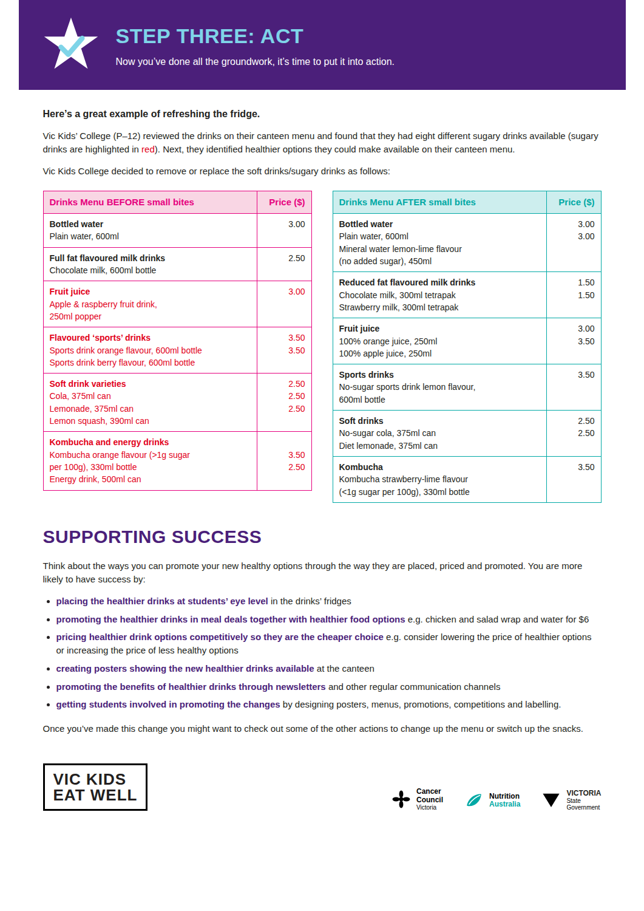Step Three: Act
Now you’ve done all the groundwork, it’s time to put it into action.
Here’s a great example of refreshing the fridge.
Vic Kids’ College (P–12) reviewed the drinks on their canteen menu and found that they had eight different sugary drinks available (sugary drinks are highlighted in red). Next, they identified healthier options they could make available on their canteen menu.
Vic Kids College decided to remove or replace the soft drinks/sugary drinks as follows:
Drinks Menu BEFORE small bites
| Drinks Menu BEFORE small bites | Price ($) |
| --- | --- |
| Bottled water Plain water, 600ml | 3.00 |
| Full fat flavoured milk drinks Chocolate milk, 600ml bottle | 2.50 |
| Fruit juice Apple & raspberry fruit drink, 250ml popper | 3.00 |
| Flavoured ‘sports’ drinks Sports drink orange flavour, 600ml bottle Sports drink berry flavour, 600ml bottle | 3.50 3.50 |
| Soft drink varieties Cola, 375ml can Lemonade, 375ml can Lemon squash, 390ml can | 2.50 2.50 2.50 |
| Kombucha and energy drinks Kombucha orange flavour (>1g sugar per 100g), 330ml bottle Energy drink, 500ml can | 3.50 2.50 |
Drinks Menu AFTER small bites
| Drinks Menu AFTER small bites | Price ($) |
| --- | --- |
| Bottled water Plain water, 600ml Mineral water lemon-lime flavour (no added sugar), 450ml | 3.00 3.00 |
| Reduced fat flavoured milk drinks Chocolate milk, 300ml tetrapak Strawberry milk, 300ml tetrapak | 1.50 1.50 |
| Fruit juice 100% orange juice, 250ml 100% apple juice, 250ml | 3.00 3.50 |
| Sports drinks No-sugar sports drink lemon flavour, 600ml bottle | 3.50 |
| Soft drinks No-sugar cola, 375ml can Diet lemonade, 375ml can | 2.50 2.50 |
| Kombucha Kombucha strawberry-lime flavour (<1g sugar per 100g), 330ml bottle | 3.50 |
Supporting Success
Think about the ways you can promote your new healthy options through the way they are placed, priced and promoted. You are more likely to have success by:
placing the healthier drinks at students’ eye level in the drinks’ fridges
promoting the healthier drinks in meal deals together with healthier food options e.g. chicken and salad wrap and water for $6
pricing healthier drink options competitively so they are the cheaper choice e.g. consider lowering the price of healthier options or increasing the price of less healthy options
creating posters showing the new healthier drinks available at the canteen
promoting the benefits of healthier drinks through newsletters and other regular communication channels
getting students involved in promoting the changes by designing posters, menus, promotions, competitions and labelling.
Once you’ve made this change you might want to check out some of the other actions to change up the menu or switch up the snacks.
VIC KIDS EAT WELL
Cancer
CouncilVictoria
Nutrition
Australia
VICTORIAState
Government